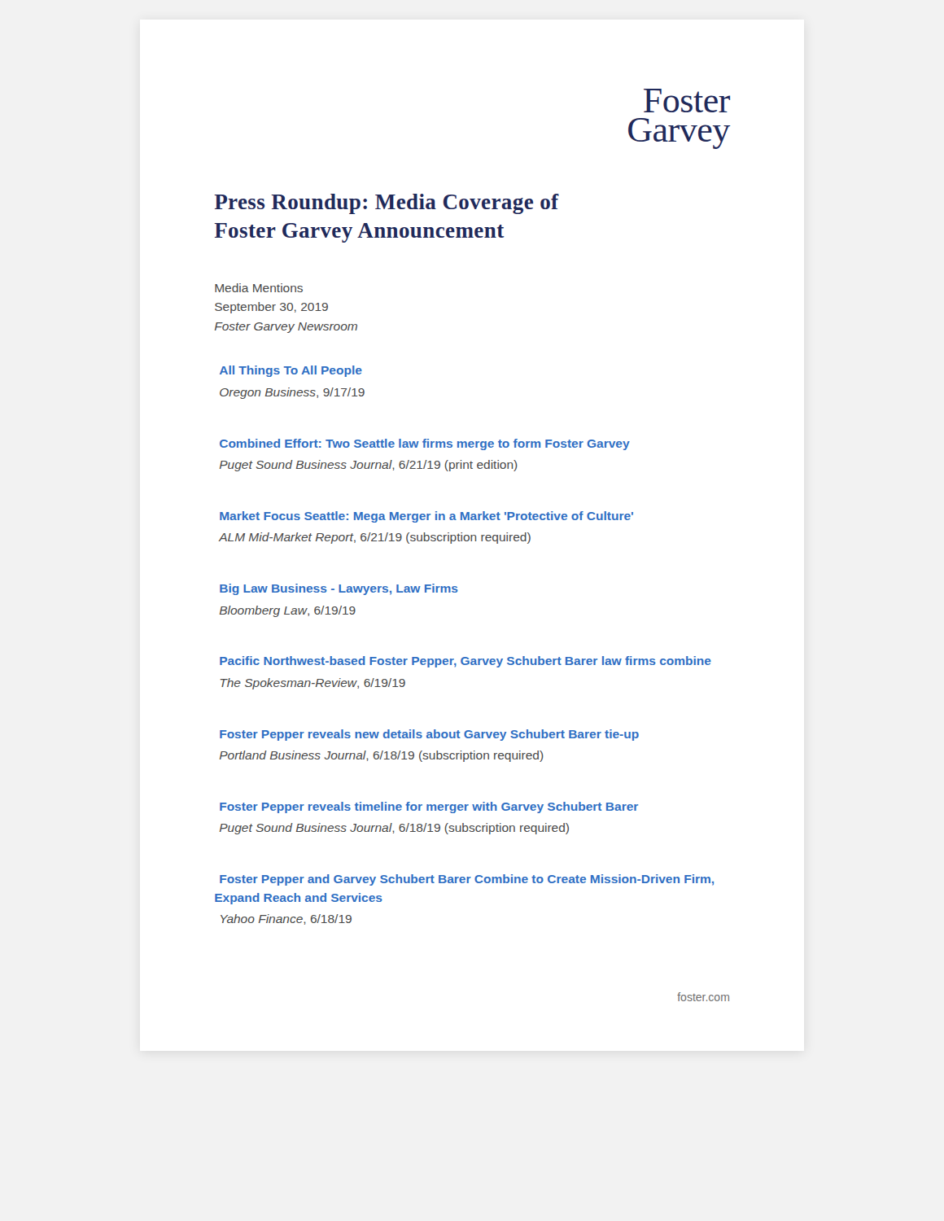Foster Garvey
Press Roundup: Media Coverage of
Foster Garvey Announcement
Media Mentions
September 30, 2019
Foster Garvey Newsroom
All Things To All People
Oregon Business, 9/17/19
Combined Effort: Two Seattle law firms merge to form Foster Garvey
Puget Sound Business Journal, 6/21/19 (print edition)
Market Focus Seattle: Mega Merger in a Market 'Protective of Culture'
ALM Mid-Market Report, 6/21/19 (subscription required)
Big Law Business - Lawyers, Law Firms
Bloomberg Law, 6/19/19
Pacific Northwest-based Foster Pepper, Garvey Schubert Barer law firms combine
The Spokesman-Review, 6/19/19
Foster Pepper reveals new details about Garvey Schubert Barer tie-up
Portland Business Journal, 6/18/19 (subscription required)
Foster Pepper reveals timeline for merger with Garvey Schubert Barer
Puget Sound Business Journal, 6/18/19 (subscription required)
Foster Pepper and Garvey Schubert Barer Combine to Create Mission-Driven Firm, Expand Reach and Services
Yahoo Finance, 6/18/19
foster.com